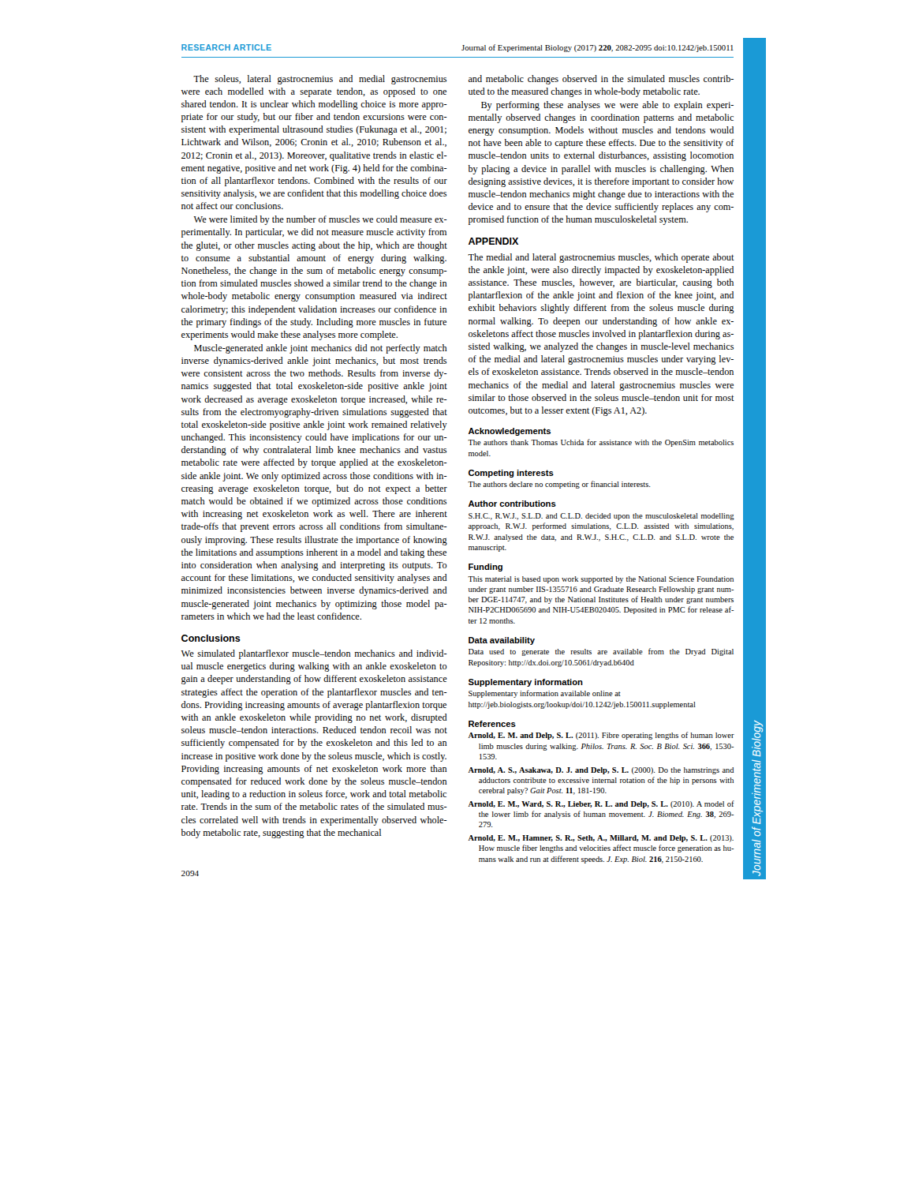Journal of Experimental Biology
RESEARCH ARTICLE
Journal of Experimental Biology (2017) 220, 2082-2095 doi:10.1242/jeb.150011
The soleus, lateral gastrocnemius and medial gastrocnemius were each modelled with a separate tendon, as opposed to one shared tendon. It is unclear which modelling choice is more appropriate for our study, but our fiber and tendon excursions were consistent with experimental ultrasound studies (Fukunaga et al., 2001; Lichtwark and Wilson, 2006; Cronin et al., 2010; Rubenson et al., 2012; Cronin et al., 2013). Moreover, qualitative trends in elastic element negative, positive and net work (Fig. 4) held for the combination of all plantarflexor tendons. Combined with the results of our sensitivity analysis, we are confident that this modelling choice does not affect our conclusions.
We were limited by the number of muscles we could measure experimentally. In particular, we did not measure muscle activity from the glutei, or other muscles acting about the hip, which are thought to consume a substantial amount of energy during walking. Nonetheless, the change in the sum of metabolic energy consumption from simulated muscles showed a similar trend to the change in whole-body metabolic energy consumption measured via indirect calorimetry; this independent validation increases our confidence in the primary findings of the study. Including more muscles in future experiments would make these analyses more complete.
Muscle-generated ankle joint mechanics did not perfectly match inverse dynamics-derived ankle joint mechanics, but most trends were consistent across the two methods. Results from inverse dynamics suggested that total exoskeleton-side positive ankle joint work decreased as average exoskeleton torque increased, while results from the electromyography-driven simulations suggested that total exoskeleton-side positive ankle joint work remained relatively unchanged. This inconsistency could have implications for our understanding of why contralateral limb knee mechanics and vastus metabolic rate were affected by torque applied at the exoskeleton-side ankle joint. We only optimized across those conditions with increasing average exoskeleton torque, but do not expect a better match would be obtained if we optimized across those conditions with increasing net exoskeleton work as well. There are inherent trade-offs that prevent errors across all conditions from simultaneously improving. These results illustrate the importance of knowing the limitations and assumptions inherent in a model and taking these into consideration when analysing and interpreting its outputs. To account for these limitations, we conducted sensitivity analyses and minimized inconsistencies between inverse dynamics-derived and muscle-generated joint mechanics by optimizing those model parameters in which we had the least confidence.
Conclusions
We simulated plantarflexor muscle–tendon mechanics and individual muscle energetics during walking with an ankle exoskeleton to gain a deeper understanding of how different exoskeleton assistance strategies affect the operation of the plantarflexor muscles and tendons. Providing increasing amounts of average plantarflexion torque with an ankle exoskeleton while providing no net work, disrupted soleus muscle–tendon interactions. Reduced tendon recoil was not sufficiently compensated for by the exoskeleton and this led to an increase in positive work done by the soleus muscle, which is costly. Providing increasing amounts of net exoskeleton work more than compensated for reduced work done by the soleus muscle–tendon unit, leading to a reduction in soleus force, work and total metabolic rate. Trends in the sum of the metabolic rates of the simulated muscles correlated well with trends in experimentally observed whole-body metabolic rate, suggesting that the mechanical
and metabolic changes observed in the simulated muscles contributed to the measured changes in whole-body metabolic rate.
By performing these analyses we were able to explain experimentally observed changes in coordination patterns and metabolic energy consumption. Models without muscles and tendons would not have been able to capture these effects. Due to the sensitivity of muscle–tendon units to external disturbances, assisting locomotion by placing a device in parallel with muscles is challenging. When designing assistive devices, it is therefore important to consider how muscle–tendon mechanics might change due to interactions with the device and to ensure that the device sufficiently replaces any compromised function of the human musculoskeletal system.
APPENDIX
The medial and lateral gastrocnemius muscles, which operate about the ankle joint, were also directly impacted by exoskeleton-applied assistance. These muscles, however, are biarticular, causing both plantarflexion of the ankle joint and flexion of the knee joint, and exhibit behaviors slightly different from the soleus muscle during normal walking. To deepen our understanding of how ankle exoskeletons affect those muscles involved in plantarflexion during assisted walking, we analyzed the changes in muscle-level mechanics of the medial and lateral gastrocnemius muscles under varying levels of exoskeleton assistance. Trends observed in the muscle–tendon mechanics of the medial and lateral gastrocnemius muscles were similar to those observed in the soleus muscle–tendon unit for most outcomes, but to a lesser extent (Figs A1, A2).
Acknowledgements
The authors thank Thomas Uchida for assistance with the OpenSim metabolics model.
Competing interests
The authors declare no competing or financial interests.
Author contributions
S.H.C., R.W.J., S.L.D. and C.L.D. decided upon the musculoskeletal modelling approach, R.W.J. performed simulations, C.L.D. assisted with simulations, R.W.J. analysed the data, and R.W.J., S.H.C., C.L.D. and S.L.D. wrote the manuscript.
Funding
This material is based upon work supported by the National Science Foundation under grant number IIS-1355716 and Graduate Research Fellowship grant number DGE-114747, and by the National Institutes of Health under grant numbers NIH-P2CHD065690 and NIH-U54EB020405. Deposited in PMC for release after 12 months.
Data availability
Data used to generate the results are available from the Dryad Digital Repository: http://dx.doi.org/10.5061/dryad.b640d
Supplementary information
Supplementary information available online at
http://jeb.biologists.org/lookup/doi/10.1242/jeb.150011.supplemental
References
Arnold, E. M. and Delp, S. L. (2011). Fibre operating lengths of human lower limb muscles during walking. Philos. Trans. R. Soc. B Biol. Sci. 366, 1530-1539.
Arnold, A. S., Asakawa, D. J. and Delp, S. L. (2000). Do the hamstrings and adductors contribute to excessive internal rotation of the hip in persons with cerebral palsy? Gait Post. 11, 181-190.
Arnold, E. M., Ward, S. R., Lieber, R. L. and Delp, S. L. (2010). A model of the lower limb for analysis of human movement. J. Biomed. Eng. 38, 269-279.
Arnold, E. M., Hamner, S. R., Seth, A., Millard, M. and Delp, S. L. (2013). How muscle fiber lengths and velocities affect muscle force generation as humans walk and run at different speeds. J. Exp. Biol. 216, 2150-2160.
2094